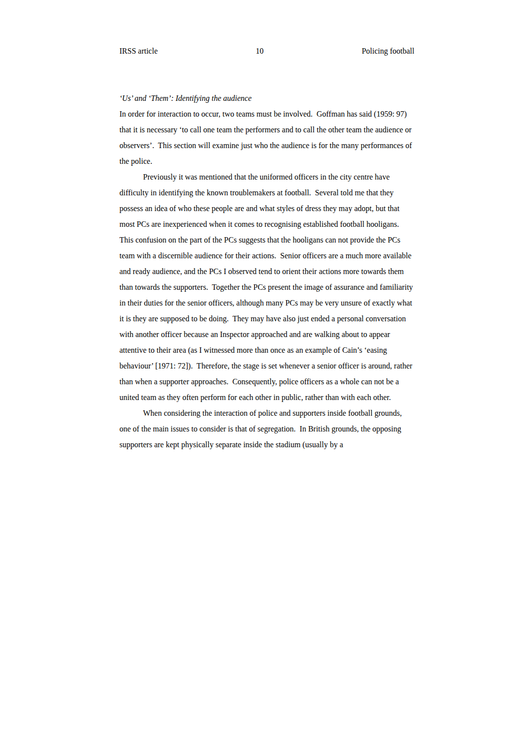IRSS article 10 Policing football
‘Us’ and ‘Them’: Identifying the audience
In order for interaction to occur, two teams must be involved. Goffman has said (1959: 97) that it is necessary ‘to call one team the performers and to call the other team the audience or observers’. This section will examine just who the audience is for the many performances of the police.
Previously it was mentioned that the uniformed officers in the city centre have difficulty in identifying the known troublemakers at football. Several told me that they possess an idea of who these people are and what styles of dress they may adopt, but that most PCs are inexperienced when it comes to recognising established football hooligans. This confusion on the part of the PCs suggests that the hooligans can not provide the PCs team with a discernible audience for their actions. Senior officers are a much more available and ready audience, and the PCs I observed tend to orient their actions more towards them than towards the supporters. Together the PCs present the image of assurance and familiarity in their duties for the senior officers, although many PCs may be very unsure of exactly what it is they are supposed to be doing. They may have also just ended a personal conversation with another officer because an Inspector approached and are walking about to appear attentive to their area (as I witnessed more than once as an example of Cain’s ‘easing behaviour’ [1971: 72]). Therefore, the stage is set whenever a senior officer is around, rather than when a supporter approaches. Consequently, police officers as a whole can not be a united team as they often perform for each other in public, rather than with each other.
When considering the interaction of police and supporters inside football grounds, one of the main issues to consider is that of segregation. In British grounds, the opposing supporters are kept physically separate inside the stadium (usually by a